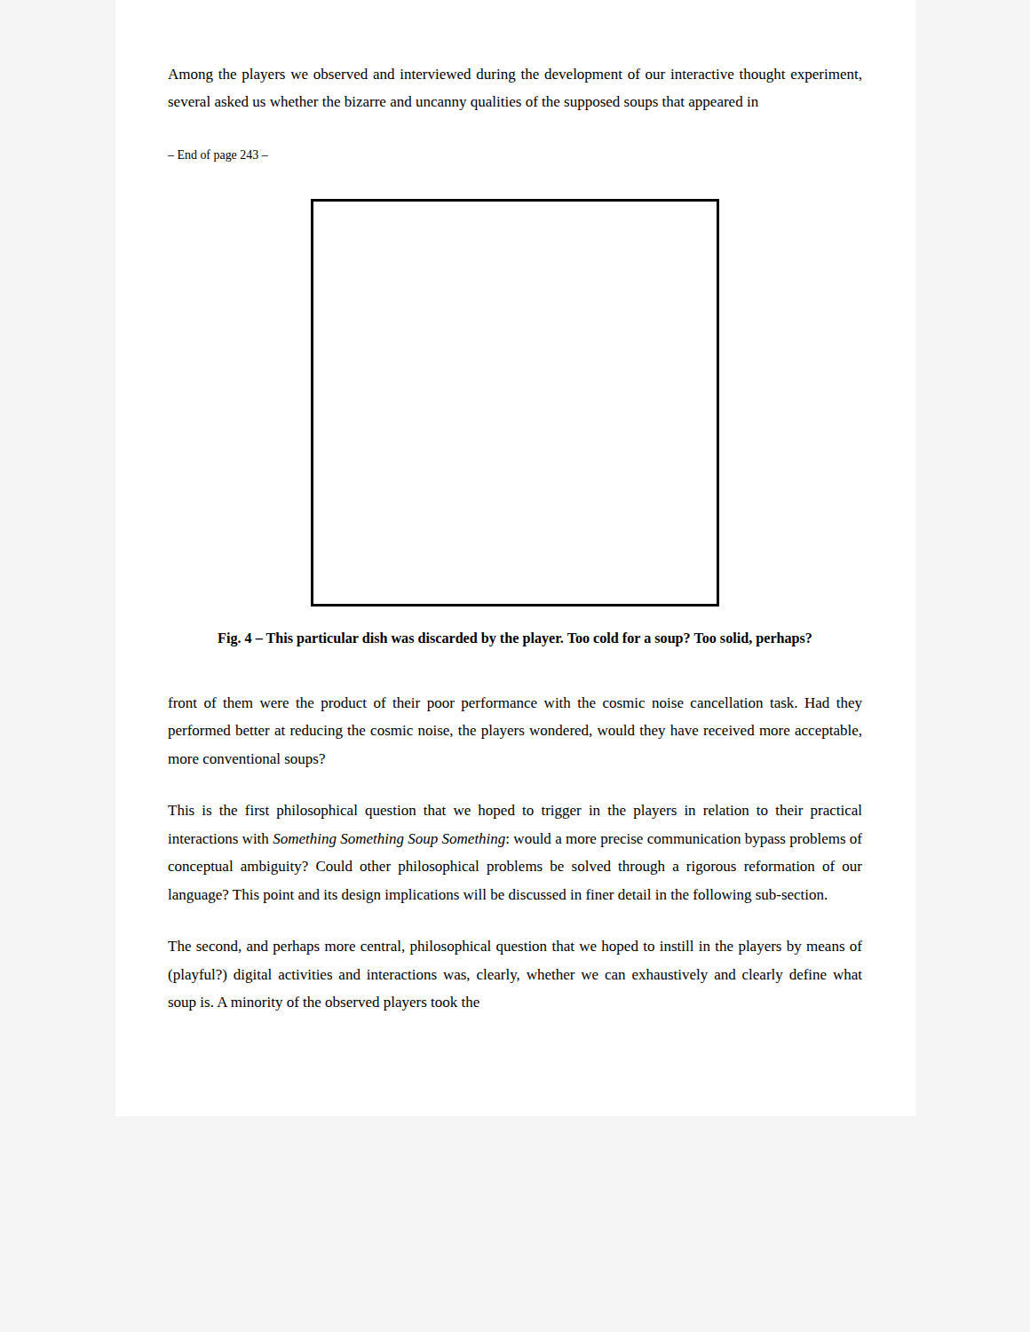Among the players we observed and interviewed during the development of our interactive thought experiment, several asked us whether the bizarre and uncanny qualities of the supposed soups that appeared in
– End of page 243 –
Fig. 4 – This particular dish was discarded by the player. Too cold for a soup? Too solid, perhaps?
front of them were the product of their poor performance with the cosmic noise cancellation task. Had they performed better at reducing the cosmic noise, the players wondered, would they have received more acceptable, more conventional soups?
This is the first philosophical question that we hoped to trigger in the players in relation to their practical interactions with Something Something Soup Something: would a more precise communication bypass problems of conceptual ambiguity? Could other philosophical problems be solved through a rigorous reformation of our language? This point and its design implications will be discussed in finer detail in the following sub-section.
The second, and perhaps more central, philosophical question that we hoped to instill in the players by means of (playful?) digital activities and interactions was, clearly, whether we can exhaustively and clearly define what soup is. A minority of the observed players took the